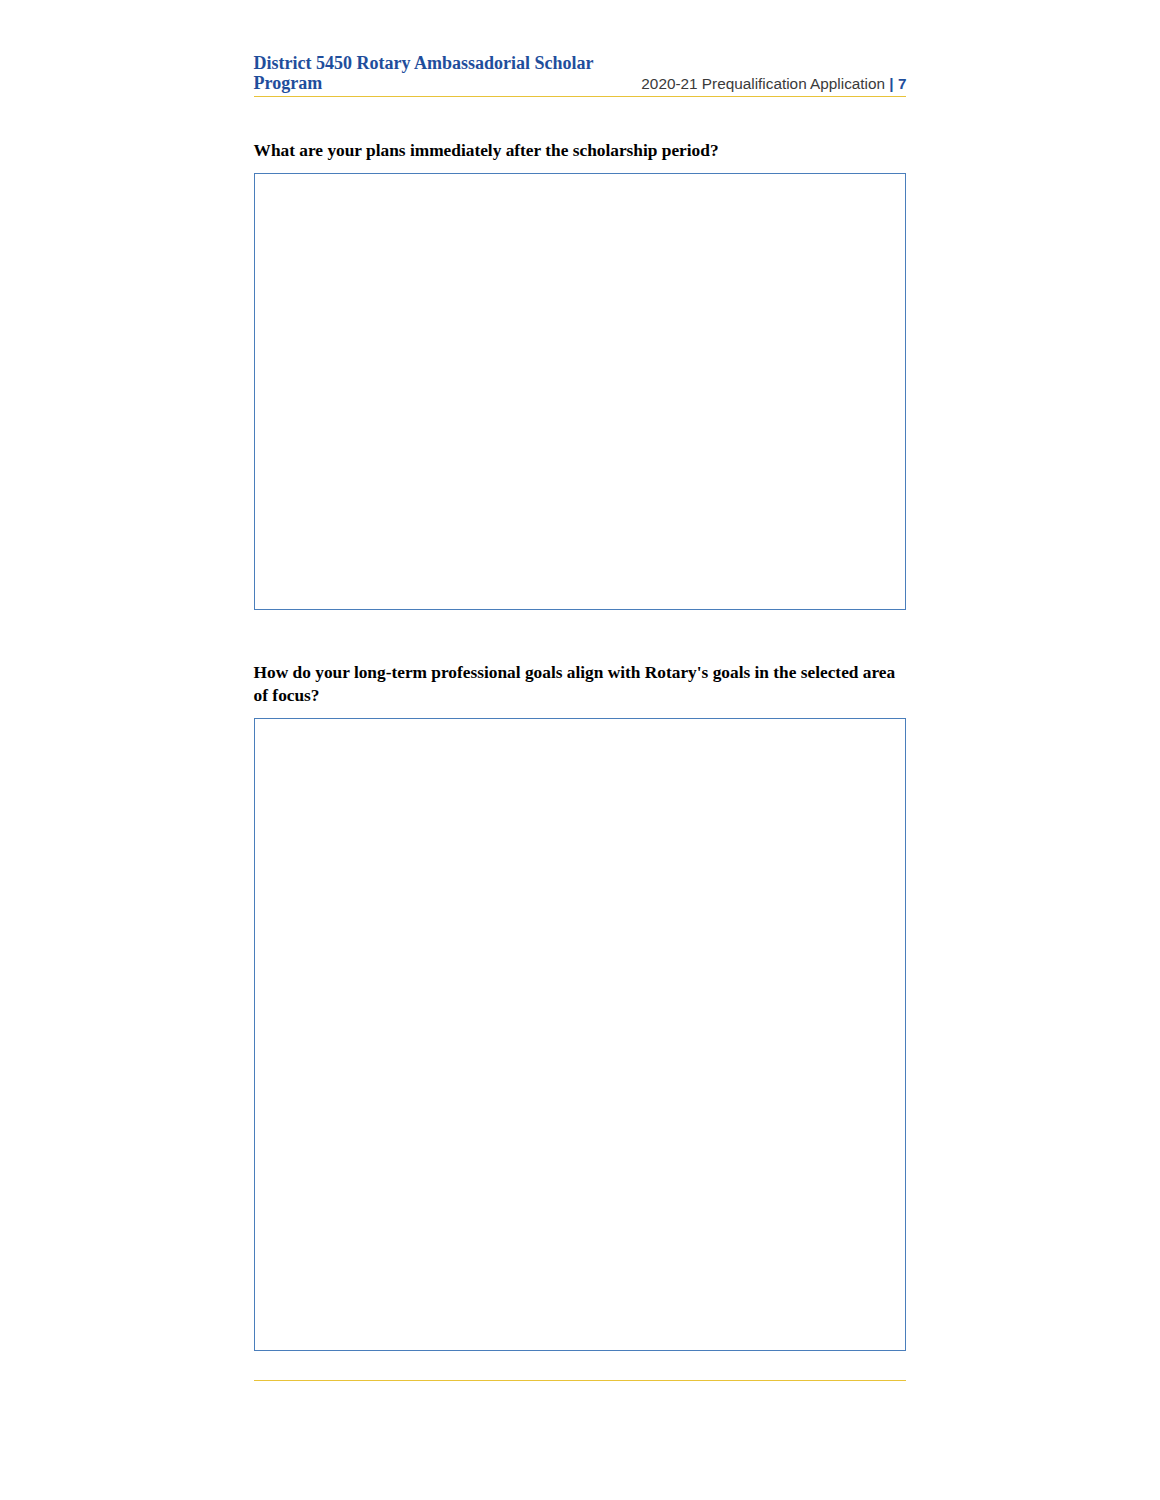District 5450 Rotary Ambassadorial Scholar Program
2020-21 Prequalification Application | 7
What are your plans immediately after the scholarship period?
How do your long-term professional goals align with Rotary's goals in the selected area of focus?